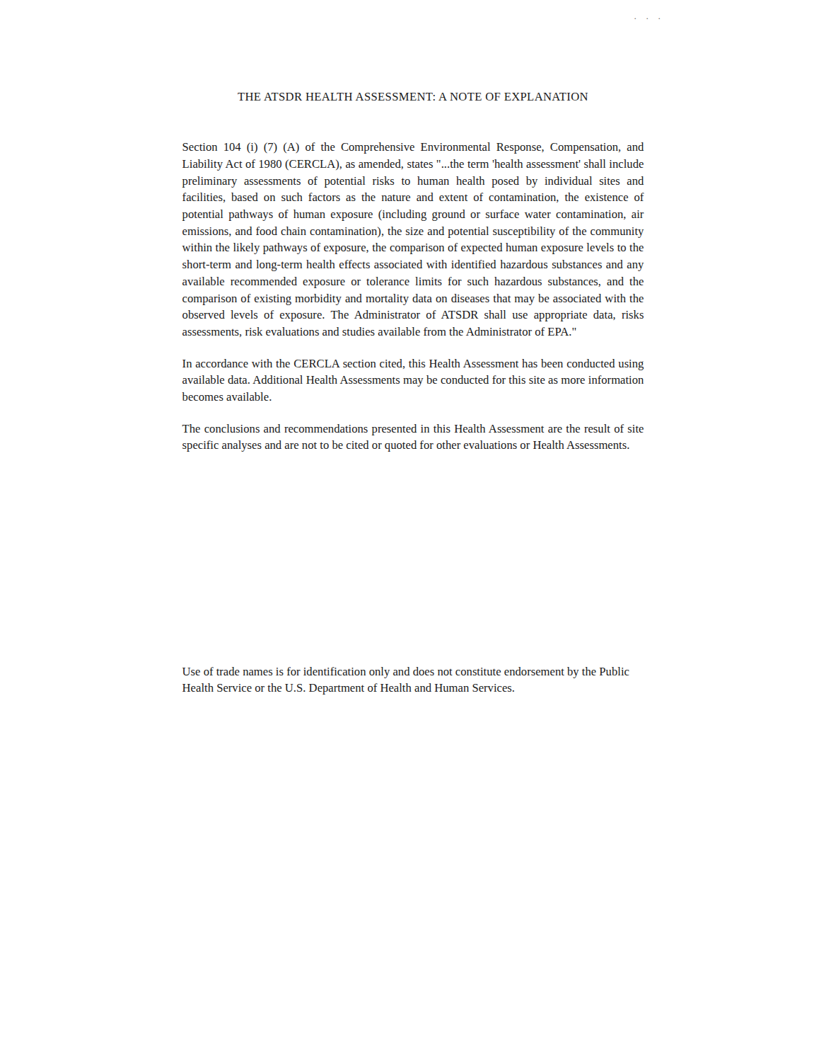· · ·
THE ATSDR HEALTH ASSESSMENT: A NOTE OF EXPLANATION
Section 104 (i) (7) (A) of the Comprehensive Environmental Response, Compensation, and Liability Act of 1980 (CERCLA), as amended, states "...the term 'health assessment' shall include preliminary assessments of potential risks to human health posed by individual sites and facilities, based on such factors as the nature and extent of contamination, the existence of potential pathways of human exposure (including ground or surface water contamination, air emissions, and food chain contamination), the size and potential susceptibility of the community within the likely pathways of exposure, the comparison of expected human exposure levels to the short-term and long-term health effects associated with identified hazardous substances and any available recommended exposure or tolerance limits for such hazardous substances, and the comparison of existing morbidity and mortality data on diseases that may be associated with the observed levels of exposure. The Administrator of ATSDR shall use appropriate data, risks assessments, risk evaluations and studies available from the Administrator of EPA."
In accordance with the CERCLA section cited, this Health Assessment has been conducted using available data. Additional Health Assessments may be conducted for this site as more information becomes available.
The conclusions and recommendations presented in this Health Assessment are the result of site specific analyses and are not to be cited or quoted for other evaluations or Health Assessments.
Use of trade names is for identification only and does not constitute endorsement by the Public Health Service or the U.S. Department of Health and Human Services.